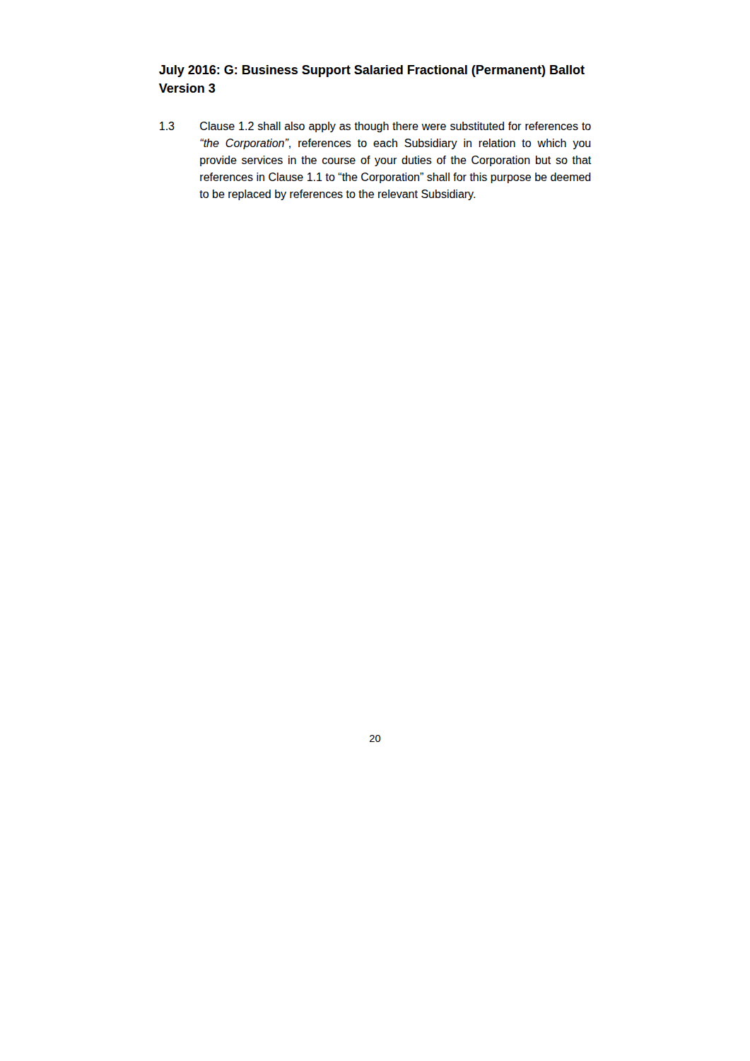July 2016: G: Business Support Salaried Fractional (Permanent) Ballot Version 3
1.3
Clause 1.2 shall also apply as though there were substituted for references to “the Corporation”, references to each Subsidiary in relation to which you provide services in the course of your duties of the Corporation but so that references in Clause 1.1 to “the Corporation” shall for this purpose be deemed to be replaced by references to the relevant Subsidiary.
20